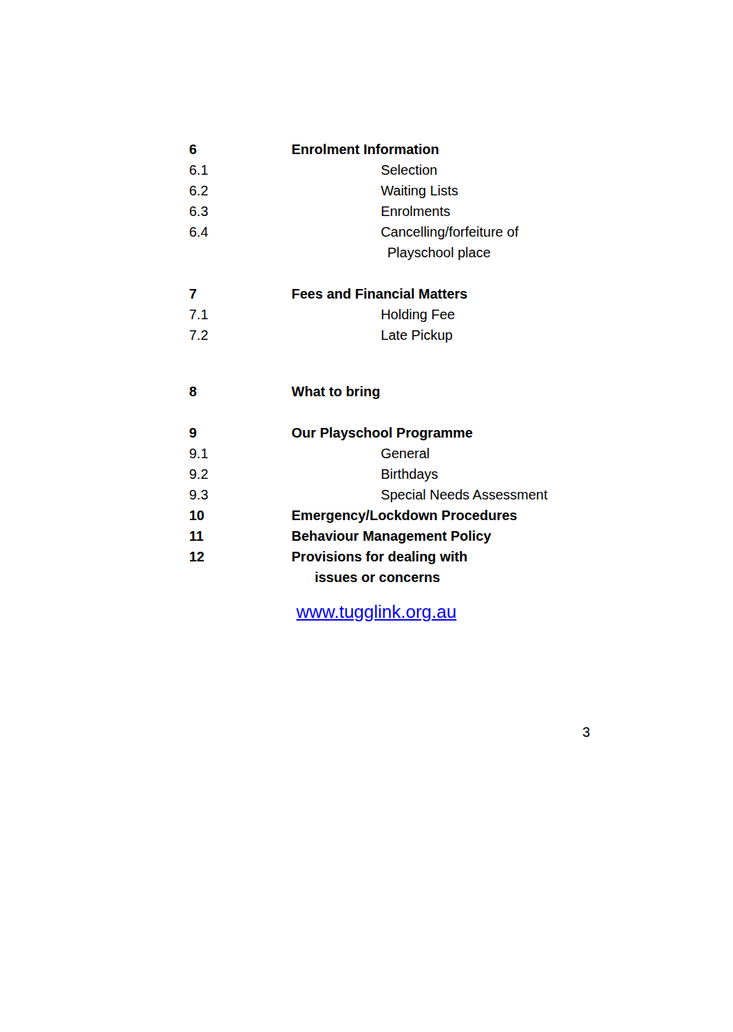| 6 | Enrolment Information |
| 6.1 | Selection |
| 6.2 | Waiting Lists |
| 6.3 | Enrolments |
| 6.4 | Cancelling/forfeiture of |
| | Playschool place |
| 7 | Fees and Financial Matters |
| 7.1 | Holding Fee |
| 7.2 | Late Pickup |
| 8 | What to bring |
| 9 | Our Playschool Programme |
| 9.1 | General |
| 9.2 | Birthdays |
| 9.3 | Special Needs Assessment |
| 10 | Emergency/Lockdown Procedures |
| 11 | Behaviour Management Policy |
| 12 | Provisions for dealing with |
| | issues or concerns |
www.tugglink.org.au
3